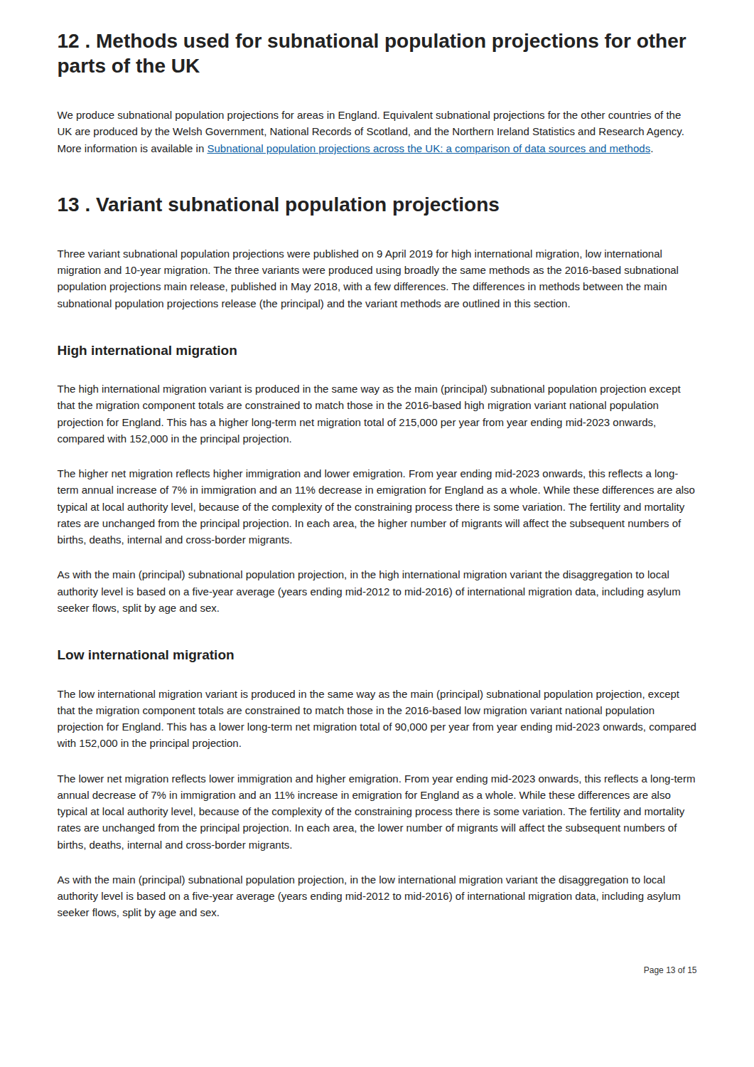12 . Methods used for subnational population projections for other parts of the UK
We produce subnational population projections for areas in England. Equivalent subnational projections for the other countries of the UK are produced by the Welsh Government, National Records of Scotland, and the Northern Ireland Statistics and Research Agency. More information is available in Subnational population projections across the UK: a comparison of data sources and methods.
13 . Variant subnational population projections
Three variant subnational population projections were published on 9 April 2019 for high international migration, low international migration and 10-year migration. The three variants were produced using broadly the same methods as the 2016-based subnational population projections main release, published in May 2018, with a few differences. The differences in methods between the main subnational population projections release (the principal) and the variant methods are outlined in this section.
High international migration
The high international migration variant is produced in the same way as the main (principal) subnational population projection except that the migration component totals are constrained to match those in the 2016-based high migration variant national population projection for England. This has a higher long-term net migration total of 215,000 per year from year ending mid-2023 onwards, compared with 152,000 in the principal projection.
The higher net migration reflects higher immigration and lower emigration. From year ending mid-2023 onwards, this reflects a long-term annual increase of 7% in immigration and an 11% decrease in emigration for England as a whole. While these differences are also typical at local authority level, because of the complexity of the constraining process there is some variation. The fertility and mortality rates are unchanged from the principal projection. In each area, the higher number of migrants will affect the subsequent numbers of births, deaths, internal and cross-border migrants.
As with the main (principal) subnational population projection, in the high international migration variant the disaggregation to local authority level is based on a five-year average (years ending mid-2012 to mid-2016) of international migration data, including asylum seeker flows, split by age and sex.
Low international migration
The low international migration variant is produced in the same way as the main (principal) subnational population projection, except that the migration component totals are constrained to match those in the 2016-based low migration variant national population projection for England. This has a lower long-term net migration total of 90,000 per year from year ending mid-2023 onwards, compared with 152,000 in the principal projection.
The lower net migration reflects lower immigration and higher emigration. From year ending mid-2023 onwards, this reflects a long-term annual decrease of 7% in immigration and an 11% increase in emigration for England as a whole. While these differences are also typical at local authority level, because of the complexity of the constraining process there is some variation. The fertility and mortality rates are unchanged from the principal projection. In each area, the lower number of migrants will affect the subsequent numbers of births, deaths, internal and cross-border migrants.
As with the main (principal) subnational population projection, in the low international migration variant the disaggregation to local authority level is based on a five-year average (years ending mid-2012 to mid-2016) of international migration data, including asylum seeker flows, split by age and sex.
Page 13 of 15